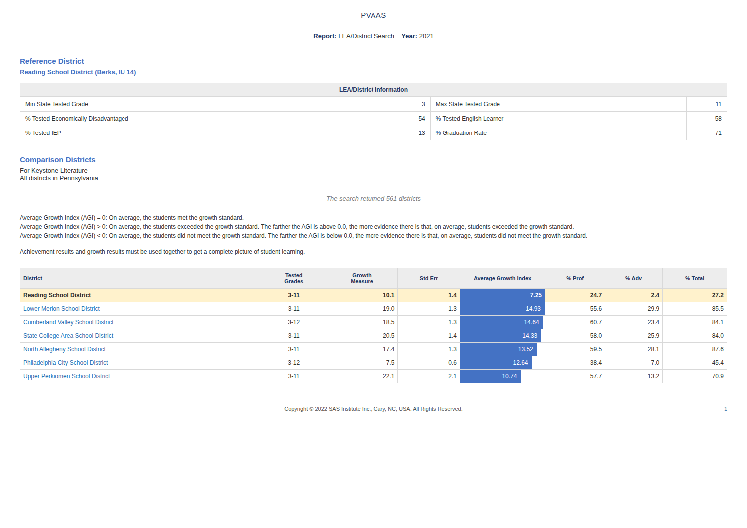PVAAS
Report: LEA/District Search Year: 2021
Reference District
Reading School District (Berks, IU 14)
LEA/District Information
| Min State Tested Grade | 3 | Max State Tested Grade | 11 |
| % Tested Economically Disadvantaged | 54 | % Tested English Learner | 58 |
| % Tested IEP | 13 | % Graduation Rate | 71 |
Comparison Districts
For Keystone Literature
All districts in Pennsylvania
The search returned 561 districts
Average Growth Index (AGI) = 0: On average, the students met the growth standard.
Average Growth Index (AGI) > 0: On average, the students exceeded the growth standard. The farther the AGI is above 0.0, the more evidence there is that, on average, students exceeded the growth standard.
Average Growth Index (AGI) < 0: On average, the students did not meet the growth standard. The farther the AGI is below 0.0, the more evidence there is that, on average, students did not meet the growth standard.
Achievement results and growth results must be used together to get a complete picture of student learning.
| District | Tested Grades | Growth Measure | Std Err | Average Growth Index | % Prof | % Adv | % Total |
| --- | --- | --- | --- | --- | --- | --- | --- |
| Reading School District | 3-11 | 10.1 | 1.4 | 7.25 | 24.7 | 2.4 | 27.2 |
| Lower Merion School District | 3-11 | 19.0 | 1.3 | 14.93 | 55.6 | 29.9 | 85.5 |
| Cumberland Valley School District | 3-12 | 18.5 | 1.3 | 14.64 | 60.7 | 23.4 | 84.1 |
| State College Area School District | 3-11 | 20.5 | 1.4 | 14.33 | 58.0 | 25.9 | 84.0 |
| North Allegheny School District | 3-11 | 17.4 | 1.3 | 13.52 | 59.5 | 28.1 | 87.6 |
| Philadelphia City School District | 3-12 | 7.5 | 0.6 | 12.64 | 38.4 | 7.0 | 45.4 |
| Upper Perkiomen School District | 3-11 | 22.1 | 2.1 | 10.74 | 57.7 | 13.2 | 70.9 |
Copyright © 2022 SAS Institute Inc., Cary, NC, USA. All Rights Reserved. 1